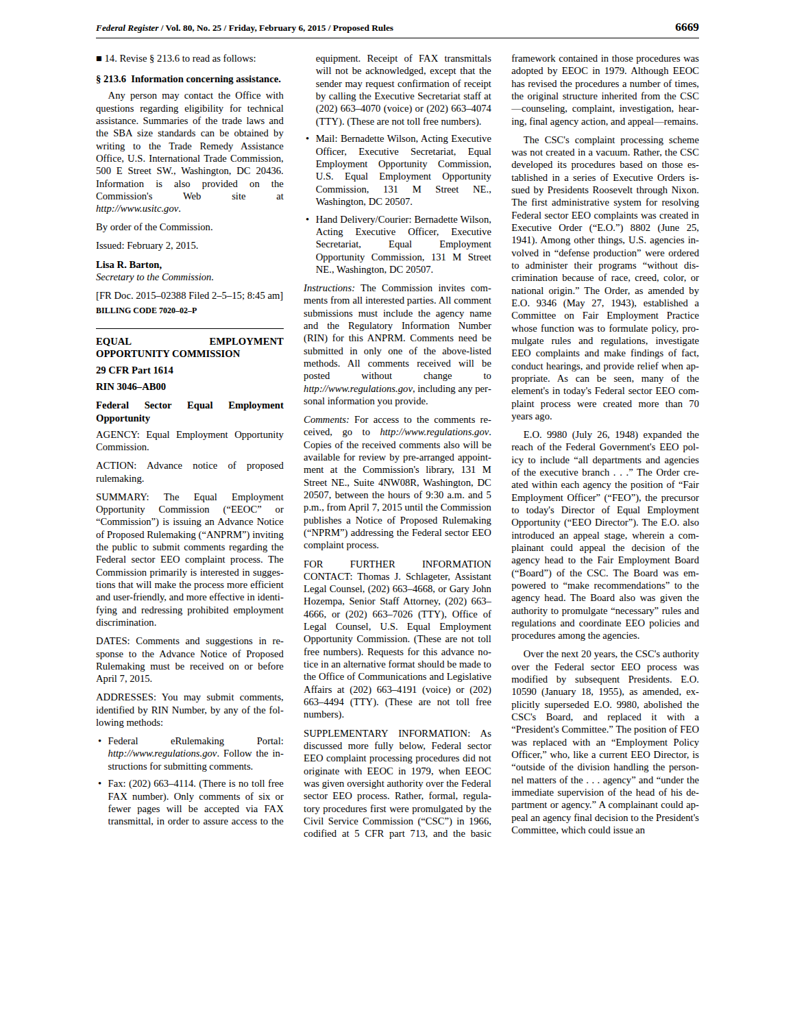Federal Register / Vol. 80, No. 25 / Friday, February 6, 2015 / Proposed Rules
6669
■ 14. Revise § 213.6 to read as follows:
§ 213.6 Information concerning assistance.
Any person may contact the Office with questions regarding eligibility for technical assistance. Summaries of the trade laws and the SBA size standards can be obtained by writing to the Trade Remedy Assistance Office, U.S. International Trade Commission, 500 E Street SW., Washington, DC 20436. Information is also provided on the Commission's Web site at http://www.usitc.gov.
By order of the Commission.
Issued: February 2, 2015.
Lisa R. Barton,
Secretary to the Commission.
[FR Doc. 2015–02388 Filed 2–5–15; 8:45 am]
BILLING CODE 7020–02–P
Equal Employment Opportunity Commission
29 CFR Part 1614
RIN 3046–AB00
Federal Sector Equal Employment Opportunity
AGENCY: Equal Employment Opportunity Commission.
ACTION: Advance notice of proposed rulemaking.
SUMMARY: The Equal Employment Opportunity Commission (“EEOC” or “Commission”) is issuing an Advance Notice of Proposed Rulemaking (“ANPRM”) inviting the public to submit comments regarding the Federal sector EEO complaint process. The Commission primarily is interested in suggestions that will make the process more efficient and user-friendly, and more effective in identifying and redressing prohibited employment discrimination.
DATES: Comments and suggestions in response to the Advance Notice of Proposed Rulemaking must be received on or before April 7, 2015.
ADDRESSES: You may submit comments, identified by RIN Number, by any of the following methods:
Federal eRulemaking Portal: http://www.regulations.gov. Follow the instructions for submitting comments.
Fax: (202) 663–4114. (There is no toll free FAX number). Only comments of six or fewer pages will be accepted via FAX transmittal, in order to assure access to the equipment. Receipt of FAX transmittals will not be acknowledged, except that the sender may request confirmation of receipt by calling the Executive Secretariat staff at (202) 663–4070 (voice) or (202) 663–4074 (TTY). (These are not toll free numbers).
Mail: Bernadette Wilson, Acting Executive Officer, Executive Secretariat, Equal Employment Opportunity Commission, U.S. Equal Employment Opportunity Commission, 131 M Street NE., Washington, DC 20507.
Hand Delivery/Courier: Bernadette Wilson, Acting Executive Officer, Executive Secretariat, Equal Employment Opportunity Commission, 131 M Street NE., Washington, DC 20507.
Instructions: The Commission invites comments from all interested parties. All comment submissions must include the agency name and the Regulatory Information Number (RIN) for this ANPRM. Comments need be submitted in only one of the above-listed methods. All comments received will be posted without change to http://www.regulations.gov, including any personal information you provide.
Comments: For access to the comments received, go to http://www.regulations.gov. Copies of the received comments also will be available for review by pre-arranged appointment at the Commission's library, 131 M Street NE., Suite 4NW08R, Washington, DC 20507, between the hours of 9:30 a.m. and 5 p.m., from April 7, 2015 until the Commission publishes a Notice of Proposed Rulemaking (“NPRM”) addressing the Federal sector EEO complaint process.
FOR FURTHER INFORMATION CONTACT: Thomas J. Schlageter, Assistant Legal Counsel, (202) 663–4668, or Gary John Hozempa, Senior Staff Attorney, (202) 663–4666, or (202) 663–7026 (TTY), Office of Legal Counsel, U.S. Equal Employment Opportunity Commission. (These are not toll free numbers). Requests for this advance notice in an alternative format should be made to the Office of Communications and Legislative Affairs at (202) 663–4191 (voice) or (202) 663–4494 (TTY). (These are not toll free numbers).
SUPPLEMENTARY INFORMATION: As discussed more fully below, Federal sector EEO complaint processing procedures did not originate with EEOC in 1979, when EEOC was given oversight authority over the Federal sector EEO process. Rather, formal, regulatory procedures first were promulgated by the Civil Service Commission (“CSC”) in 1966, codified at 5 CFR part 713, and the basic framework contained in those procedures was adopted by EEOC in 1979. Although EEOC has revised the procedures a number of times, the original structure inherited from the CSC—counseling, complaint, investigation, hearing, final agency action, and appeal—remains.
The CSC's complaint processing scheme was not created in a vacuum. Rather, the CSC developed its procedures based on those established in a series of Executive Orders issued by Presidents Roosevelt through Nixon. The first administrative system for resolving Federal sector EEO complaints was created in Executive Order (“E.O.”) 8802 (June 25, 1941). Among other things, U.S. agencies involved in “defense production” were ordered to administer their programs “without discrimination because of race, creed, color, or national origin.” The Order, as amended by E.O. 9346 (May 27, 1943), established a Committee on Fair Employment Practice whose function was to formulate policy, promulgate rules and regulations, investigate EEO complaints and make findings of fact, conduct hearings, and provide relief when appropriate. As can be seen, many of the element's in today's Federal sector EEO complaint process were created more than 70 years ago.
E.O. 9980 (July 26, 1948) expanded the reach of the Federal Government's EEO policy to include “all departments and agencies of the executive branch . . .” The Order created within each agency the position of “Fair Employment Officer” (“FEO”), the precursor to today's Director of Equal Employment Opportunity (“EEO Director”). The E.O. also introduced an appeal stage, wherein a complainant could appeal the decision of the agency head to the Fair Employment Board (“Board”) of the CSC. The Board was empowered to “make recommendations” to the agency head. The Board also was given the authority to promulgate “necessary” rules and regulations and coordinate EEO policies and procedures among the agencies.
Over the next 20 years, the CSC's authority over the Federal sector EEO process was modified by subsequent Presidents. E.O. 10590 (January 18, 1955), as amended, explicitly superseded E.O. 9980, abolished the CSC's Board, and replaced it with a “President's Committee.” The position of FEO was replaced with an “Employment Policy Officer,” who, like a current EEO Director, is “outside of the division handling the personnel matters of the . . . agency” and “under the immediate supervision of the head of his department or agency.” A complainant could appeal an agency final decision to the President's Committee, which could issue an